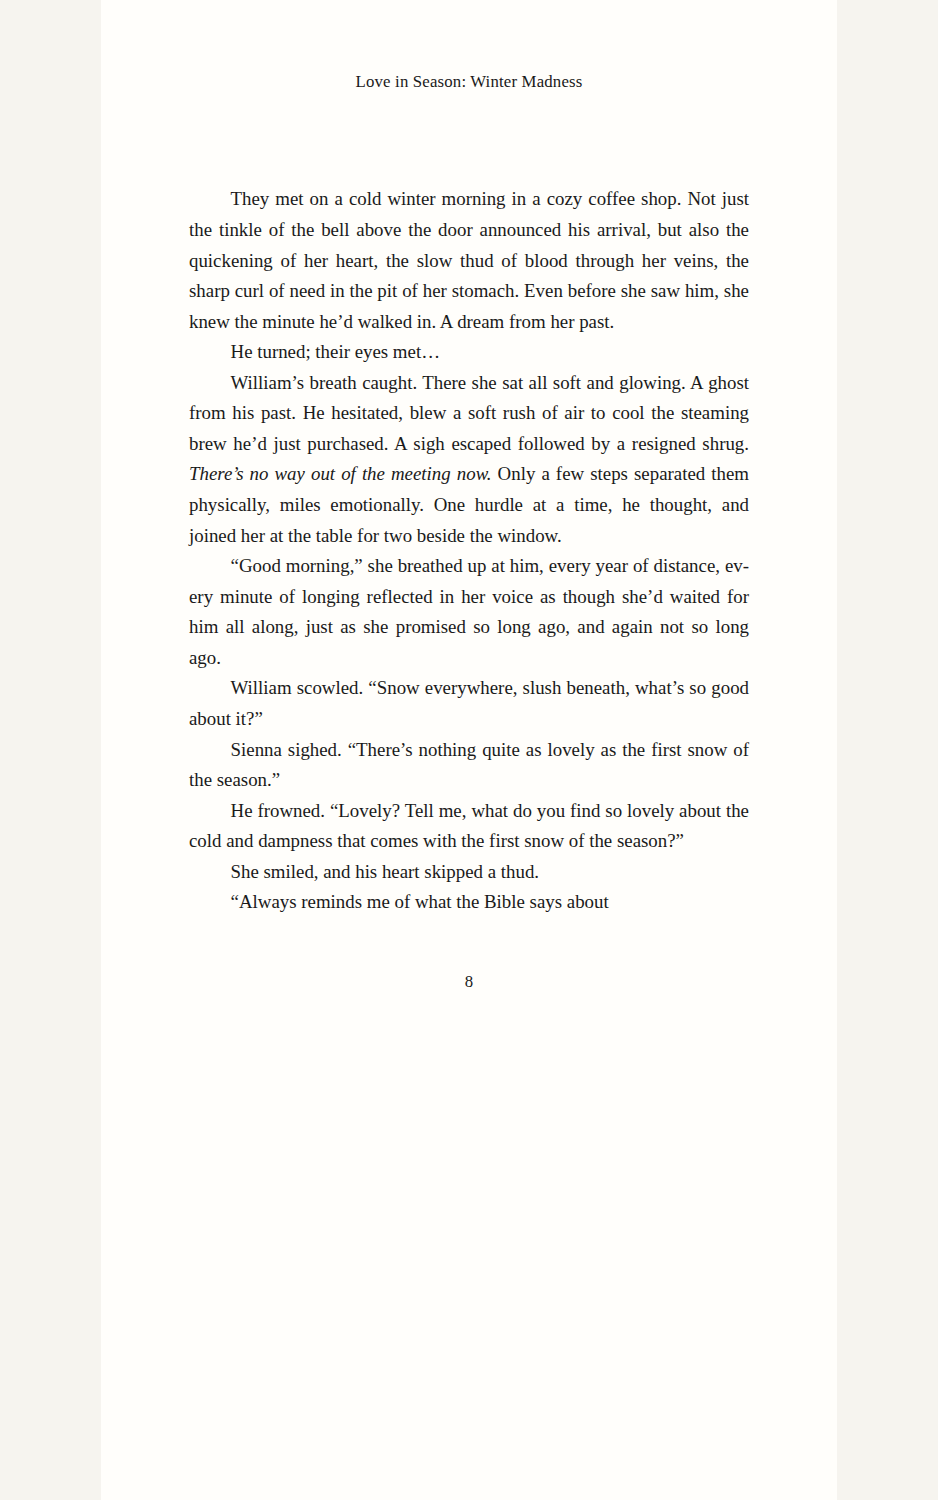Love in Season: Winter Madness
They met on a cold winter morning in a cozy coffee shop. Not just the tinkle of the bell above the door announced his arrival, but also the quickening of her heart, the slow thud of blood through her veins, the sharp curl of need in the pit of her stomach. Even before she saw him, she knew the minute he’d walked in. A dream from her past.
He turned; their eyes met…
William’s breath caught. There she sat all soft and glowing. A ghost from his past. He hesitated, blew a soft rush of air to cool the steaming brew he’d just purchased. A sigh escaped followed by a resigned shrug. There’s no way out of the meeting now. Only a few steps separated them physically, miles emotionally. One hurdle at a time, he thought, and joined her at the table for two beside the window.
“Good morning,” she breathed up at him, every year of distance, every minute of longing reflected in her voice as though she’d waited for him all along, just as she promised so long ago, and again not so long ago.
William scowled. “Snow everywhere, slush beneath, what’s so good about it?”
Sienna sighed. “There’s nothing quite as lovely as the first snow of the season.”
He frowned. “Lovely? Tell me, what do you find so lovely about the cold and dampness that comes with the first snow of the season?”
She smiled, and his heart skipped a thud.
“Always reminds me of what the Bible says about
8